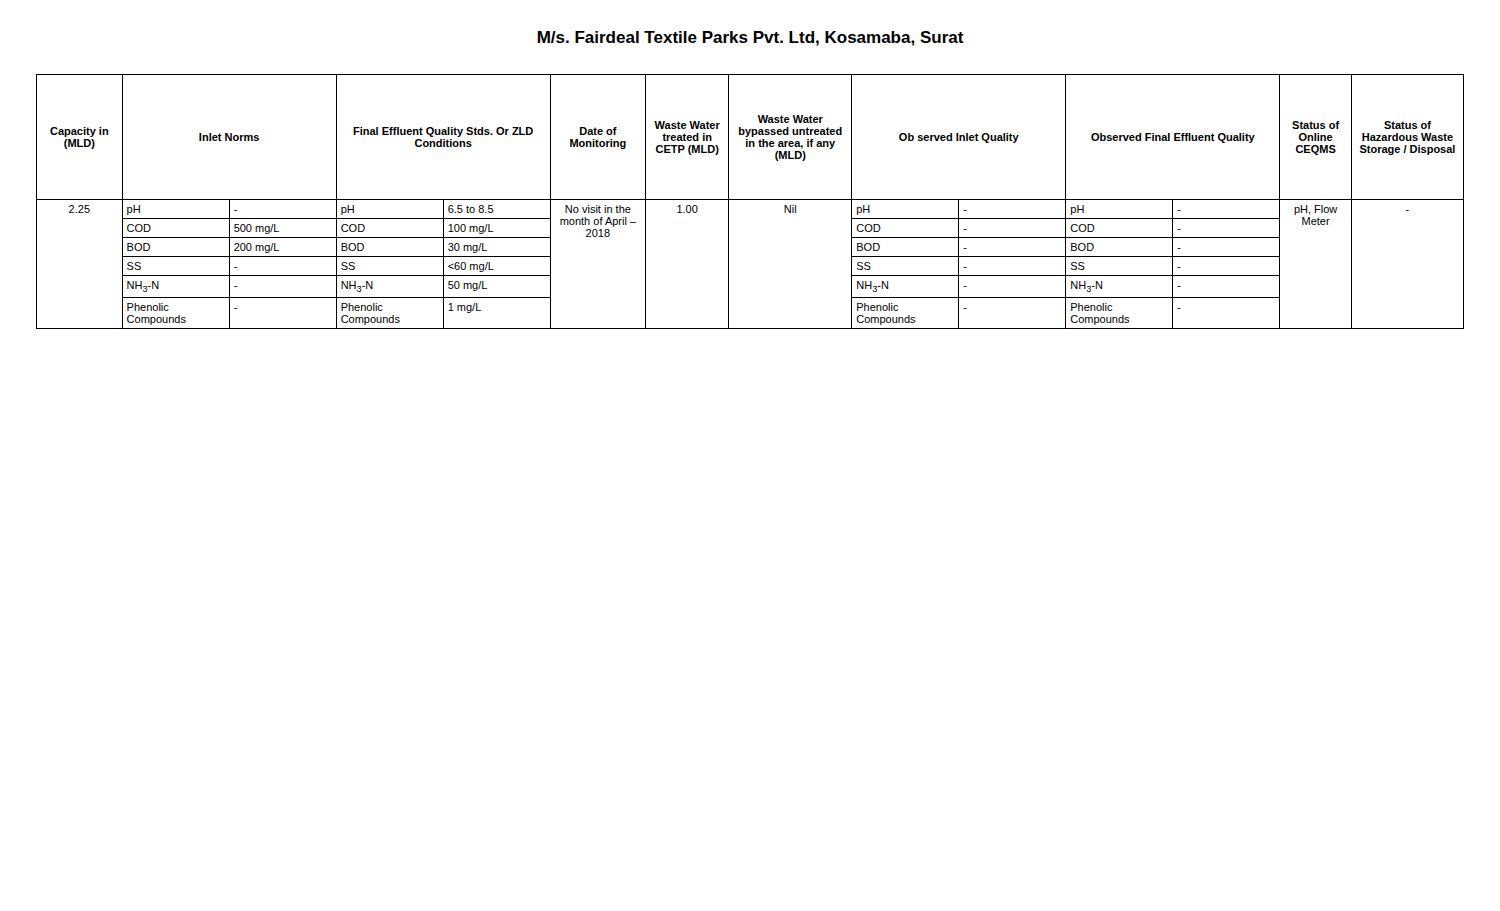M/s. Fairdeal Textile Parks Pvt. Ltd, Kosamaba, Surat
| Capacity in (MLD) | Inlet Norms | Final Effluent Quality Stds. Or ZLD Conditions | Date of Monitoring | Waste Water treated in CETP (MLD) | Waste Water bypassed untreated in the area, if any (MLD) | Ob served Inlet Quality | Observed Final Effluent Quality | Status of Online CEQMS | Status of Hazardous Waste Storage / Disposal |
| --- | --- | --- | --- | --- | --- | --- | --- | --- | --- |
| 2.25 | pH | - | pH | 6.5 to 8.5 | No visit in the month of April – 2018 | 1.00 | Nil | pH | - | pH | - | pH, Flow Meter | - |
| COD | 500 mg/L | COD | 100 mg/L | COD | - | COD | - |
| BOD | 200 mg/L | BOD | 30 mg/L | BOD | - | BOD | - |
| SS | - | SS | <60 mg/L | SS | - | SS | - |
| NH 3 -N | - | NH 3 -N | 50 mg/L | NH 3 -N | - | NH 3 -N | - |
| Phenolic Compounds | - | Phenolic Compounds | 1 mg/L | Phenolic Compounds | - | Phenolic Compounds | - |